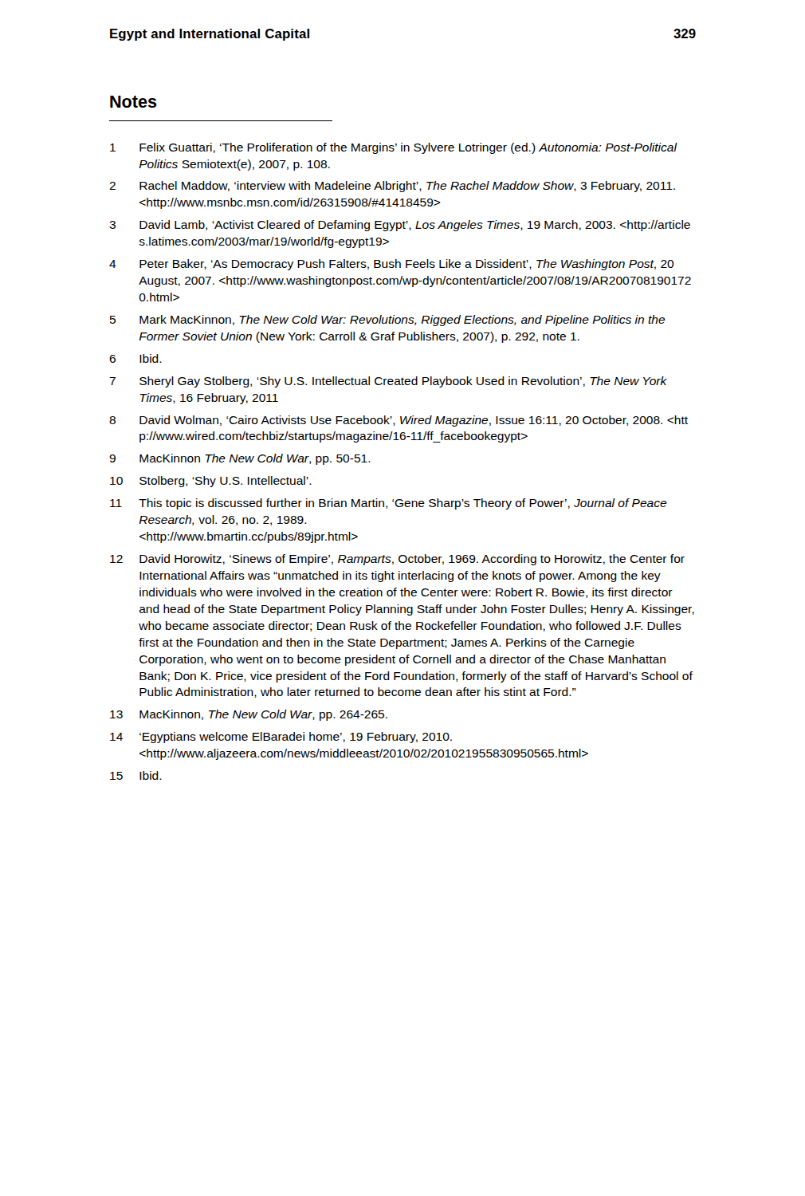Egypt and International Capital 329
Notes
Felix Guattari, ‘The Proliferation of the Margins’ in Sylvere Lotringer (ed.) Autonomia: Post-Political Politics Semiotext(e), 2007, p. 108.
Rachel Maddow, ‘interview with Madeleine Albright’, The Rachel Maddow Show, 3 February, 2011.
<http://www.msnbc.msn.com/id/26315908/#41418459>
David Lamb, ‘Activist Cleared of Defaming Egypt’, Los Angeles Times, 19 March, 2003. <http://articles.latimes.com/2003/mar/19/world/fg-egypt19>
Peter Baker, ‘As Democracy Push Falters, Bush Feels Like a Dissident’, The Washington Post, 20 August, 2007. <http://www.washingtonpost.com/wp-dyn/content/article/2007/08/19/AR2007081901720.html>
Mark MacKinnon, The New Cold War: Revolutions, Rigged Elections, and Pipeline Politics in the Former Soviet Union (New York: Carroll & Graf Publishers, 2007), p. 292, note 1.
Ibid.
Sheryl Gay Stolberg, ‘Shy U.S. Intellectual Created Playbook Used in Revolution’, The New York Times, 16 February, 2011
David Wolman, ‘Cairo Activists Use Facebook’, Wired Magazine, Issue 16:11, 20 October, 2008. <http://www.wired.com/techbiz/startups/magazine/16-11/ff_facebookegypt>
MacKinnon The New Cold War, pp. 50-51.
Stolberg, ‘Shy U.S. Intellectual’.
This topic is discussed further in Brian Martin, ‘Gene Sharp’s Theory of Power’, Journal of Peace Research, vol. 26, no. 2, 1989.
<http://www.bmartin.cc/pubs/89jpr.html>
David Horowitz, ‘Sinews of Empire’, Ramparts, October, 1969. According to Horowitz, the Center for International Affairs was “unmatched in its tight interlacing of the knots of power. Among the key individuals who were involved in the creation of the Center were: Robert R. Bowie, its first director and head of the State Department Policy Planning Staff under John Foster Dulles; Henry A. Kissinger, who became associate director; Dean Rusk of the Rockefeller Foundation, who followed J.F. Dulles first at the Foundation and then in the State Department; James A. Perkins of the Carnegie Corporation, who went on to become president of Cornell and a director of the Chase Manhattan Bank; Don K. Price, vice president of the Ford Foundation, formerly of the staff of Harvard’s School of Public Administration, who later returned to become dean after his stint at Ford.”
MacKinnon, The New Cold War, pp. 264-265.
‘Egyptians welcome ElBaradei home’, 19 February, 2010.
<http://www.aljazeera.com/news/middleeast/2010/02/201021955830950565.html>
Ibid.